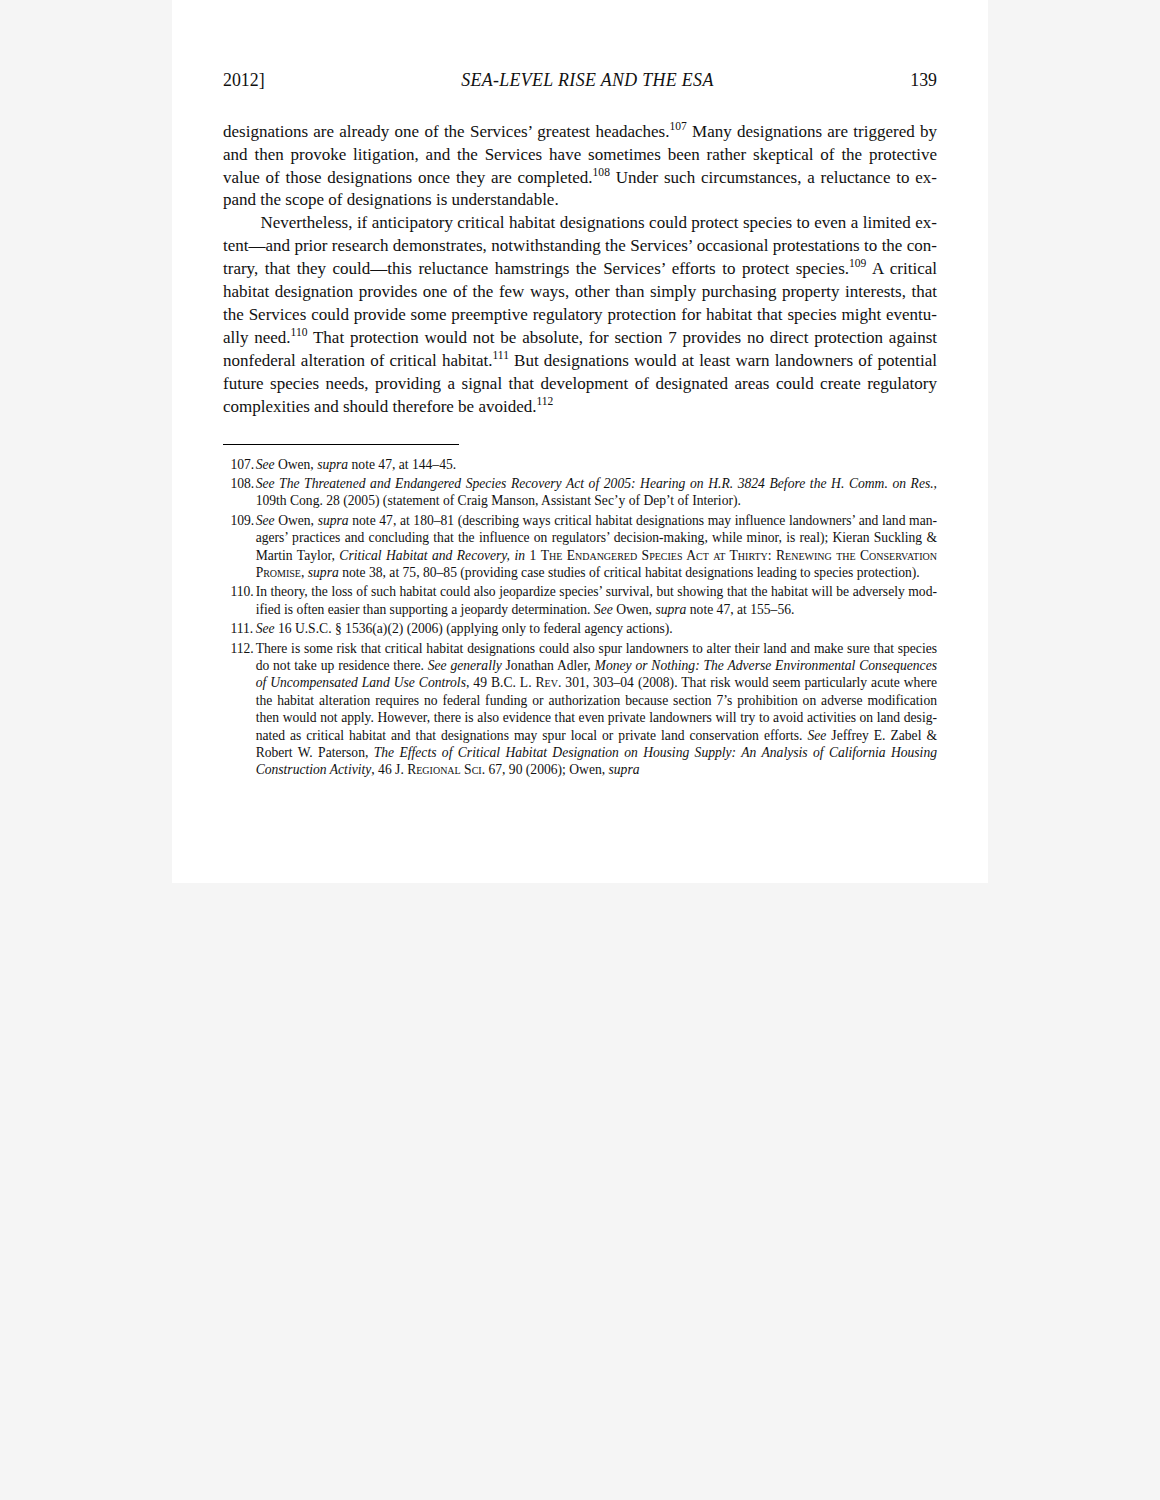2012] SEA-LEVEL RISE AND THE ESA 139
designations are already one of the Services’ greatest headaches.107 Many designations are triggered by and then provoke litigation, and the Services have sometimes been rather skeptical of the protective value of those designations once they are completed.108 Under such circumstances, a reluctance to expand the scope of designations is understandable.
Nevertheless, if anticipatory critical habitat designations could protect species to even a limited extent—and prior research demonstrates, notwithstanding the Services’ occasional protestations to the contrary, that they could—this reluctance hamstrings the Services’ efforts to protect species.109 A critical habitat designation provides one of the few ways, other than simply purchasing property interests, that the Services could provide some preemptive regulatory protection for habitat that species might eventually need.110 That protection would not be absolute, for section 7 provides no direct protection against nonfederal alteration of critical habitat.111 But designations would at least warn landowners of potential future species needs, providing a signal that development of designated areas could create regulatory complexities and should therefore be avoided.112
See Owen, supra note 47, at 144–45.
See The Threatened and Endangered Species Recovery Act of 2005: Hearing on H.R. 3824 Before the H. Comm. on Res., 109th Cong. 28 (2005) (statement of Craig Manson, Assistant Sec’y of Dep’t of Interior).
See Owen, supra note 47, at 180–81 (describing ways critical habitat designations may influence landowners’ and land managers’ practices and concluding that the influence on regulators’ decision-making, while minor, is real); Kieran Suckling & Martin Taylor, Critical Habitat and Recovery, in 1 The Endangered Species Act at Thirty: Renewing the Conservation Promise, supra note 38, at 75, 80–85 (providing case studies of critical habitat designations leading to species protection).
In theory, the loss of such habitat could also jeopardize species’ survival, but showing that the habitat will be adversely modified is often easier than supporting a jeopardy determination. See Owen, supra note 47, at 155–56.
See 16 U.S.C. § 1536(a)(2) (2006) (applying only to federal agency actions).
There is some risk that critical habitat designations could also spur landowners to alter their land and make sure that species do not take up residence there. See generally Jonathan Adler, Money or Nothing: The Adverse Environmental Consequences of Uncompensated Land Use Controls, 49 B.C. L. Rev. 301, 303–04 (2008). That risk would seem particularly acute where the habitat alteration requires no federal funding or authorization because section 7’s prohibition on adverse modification then would not apply. However, there is also evidence that even private landowners will try to avoid activities on land designated as critical habitat and that designations may spur local or private land conservation efforts. See Jeffrey E. Zabel & Robert W. Paterson, The Effects of Critical Habitat Designation on Housing Supply: An Analysis of California Housing Construction Activity, 46 J. Regional Sci. 67, 90 (2006); Owen, supra